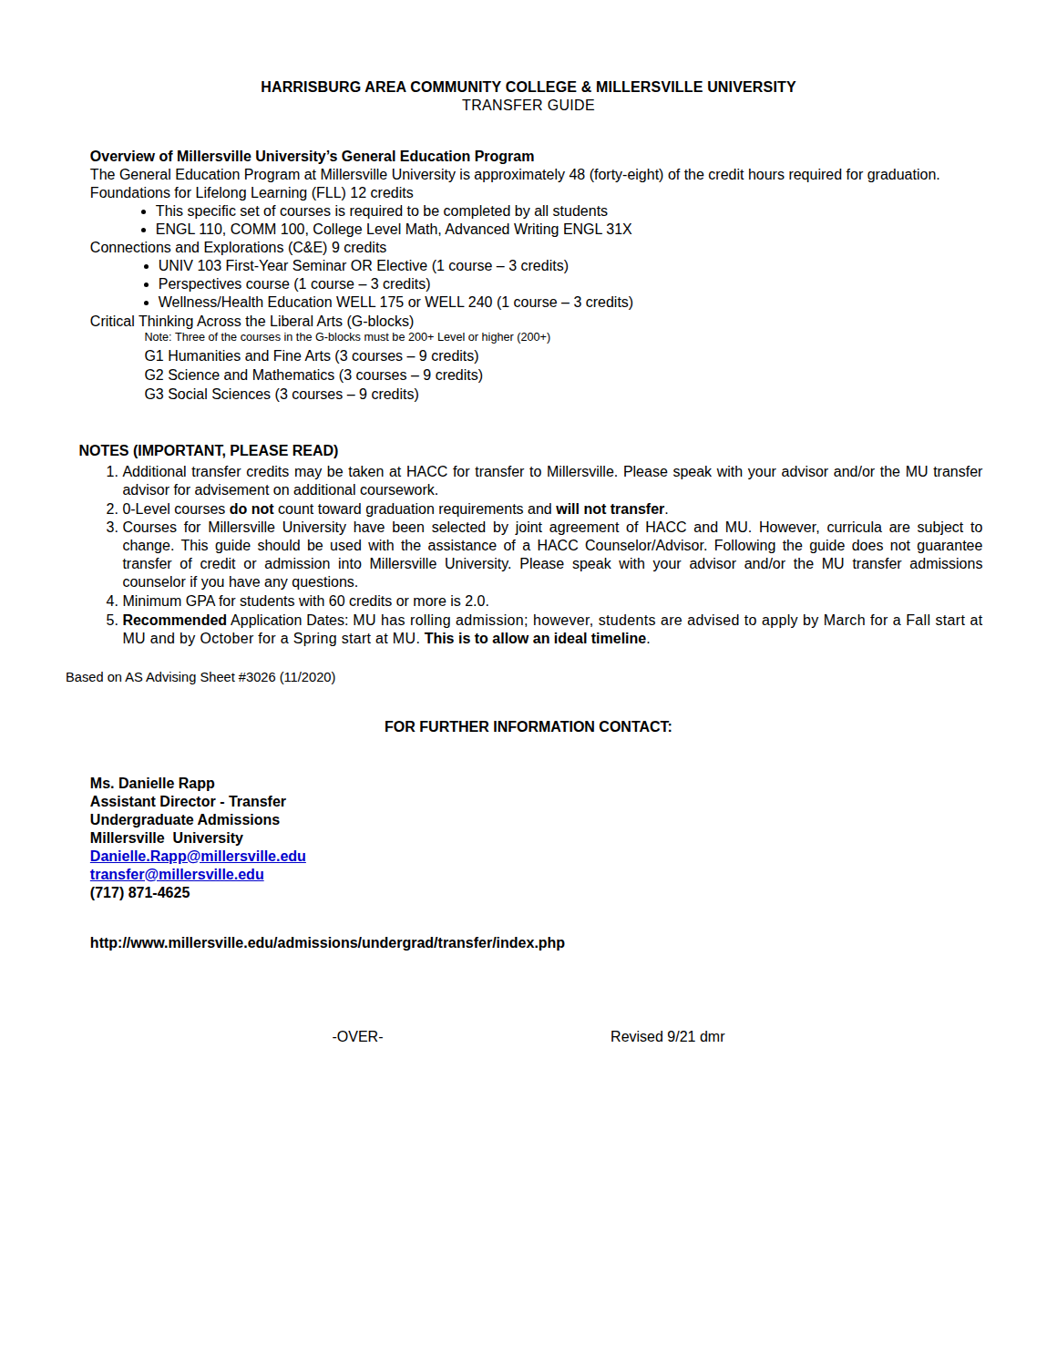HARRISBURG AREA COMMUNITY COLLEGE & MILLERSVILLE UNIVERSITY
TRANSFER GUIDE
Overview of Millersville University’s General Education Program
The General Education Program at Millersville University is approximately 48 (forty-eight) of the credit hours required for graduation.
Foundations for Lifelong Learning (FLL) 12 credits
This specific set of courses is required to be completed by all students
ENGL 110, COMM 100, College Level Math, Advanced Writing ENGL 31X
Connections and Explorations (C&E) 9 credits
UNIV 103 First-Year Seminar OR Elective (1 course – 3 credits)
Perspectives course (1 course – 3 credits)
Wellness/Health Education WELL 175 or WELL 240 (1 course – 3 credits)
Critical Thinking Across the Liberal Arts (G-blocks)
Note: Three of the courses in the G-blocks must be 200+ Level or higher (200+)
G1 Humanities and Fine Arts (3 courses – 9 credits)
G2 Science and Mathematics (3 courses – 9 credits)
G3 Social Sciences (3 courses – 9 credits)
NOTES (IMPORTANT, PLEASE READ)
Additional transfer credits may be taken at HACC for transfer to Millersville. Please speak with your advisor and/or the MU transfer advisor for advisement on additional coursework.
0-Level courses do not count toward graduation requirements and will not transfer.
Courses for Millersville University have been selected by joint agreement of HACC and MU. However, curricula are subject to change. This guide should be used with the assistance of a HACC Counselor/Advisor. Following the guide does not guarantee transfer of credit or admission into Millersville University. Please speak with your advisor and/or the MU transfer admissions counselor if you have any questions.
Minimum GPA for students with 60 credits or more is 2.0.
Recommended Application Dates: MU has rolling admission; however, students are advised to apply by March for a Fall start at MU and by October for a Spring start at MU. This is to allow an ideal timeline.
Based on AS Advising Sheet #3026 (11/2020)
FOR FURTHER INFORMATION CONTACT:
Ms. Danielle Rapp
Assistant Director - Transfer
Undergraduate Admissions
Millersville University
Danielle.Rapp@millersville.edu
transfer@millersville.edu
(717) 871-4625
http://www.millersville.edu/admissions/undergrad/transfer/index.php
-OVER- Revised 9/21 dmr